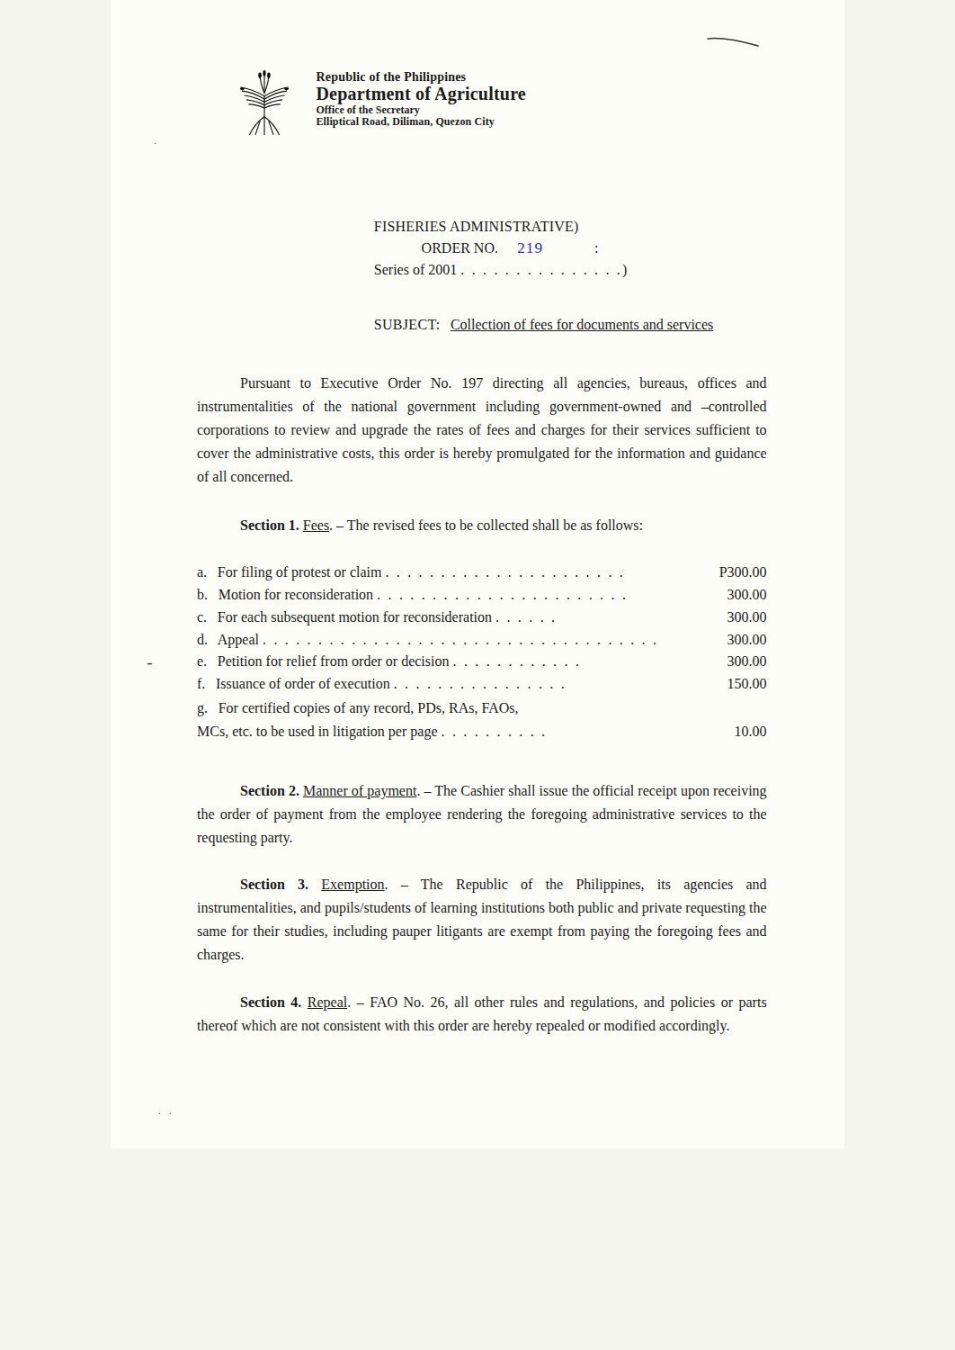.
Republic of the Philippines
Department of Agriculture
Office of the Secretary
Elliptical Road, Diliman, Quezon City
FISHERIES ADMINISTRATIVE)
ORDER NO. 219 :
Series of 2001 . . . . . . . . . . . . . . .)
SUBJECT: Collection of fees for documents and services
Pursuant to Executive Order No. 197 directing all agencies, bureaus, offices and instrumentalities of the national government including government-owned and –controlled corporations to review and upgrade the rates of fees and charges for their services sufficient to cover the administrative costs, this order is hereby promulgated for the information and guidance of all concerned.
Section 1. Fees. – The revised fees to be collected shall be as follows:
| a. For filing of protest or claim . . . . . . . . . . . . . . . . . . . . . . | P300.00 |
| b. Motion for reconsideration . . . . . . . . . . . . . . . . . . . . . . . | 300.00 |
| c. For each subsequent motion for reconsideration . . . . . . | 300.00 |
| d. Appeal . . . . . . . . . . . . . . . . . . . . . . . . . . . . . . . . . . . . | 300.00 |
| e. Petition for relief from order or decision . . . . . . . . . . . . | 300.00 |
| f. Issuance of order of execution . . . . . . . . . . . . . . . . | 150.00 |
| g. For certified copies of any record, PDs, RAs, FAOs, | |
| MCs, etc. to be used in litigation per page . . . . . . . . . . | 10.00 |
Section 2. Manner of payment. – The Cashier shall issue the official receipt upon receiving the order of payment from the employee rendering the foregoing administrative services to the requesting party.
Section 3. Exemption. – The Republic of the Philippines, its agencies and instrumentalities, and pupils/students of learning institutions both public and private requesting the same for their studies, including pauper litigants are exempt from paying the foregoing fees and charges.
Section 4. Repeal. – FAO No. 26, all other rules and regulations, and policies or parts thereof which are not consistent with this order are hereby repealed or modified accordingly.
-
. .